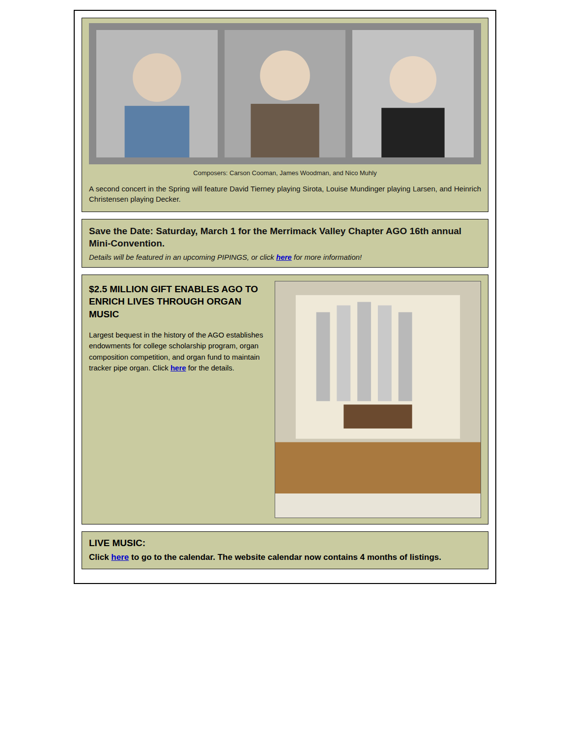Composers: Carson Cooman, James Woodman, and Nico Muhly
A second concert in the Spring will feature David Tierney playing Sirota, Louise Mundinger playing Larsen, and Heinrich Christensen playing Decker.
Save the Date: Saturday, March 1 for the Merrimack Valley Chapter AGO 16th annual Mini-Convention.
Details will be featured in an upcoming PIPINGS, or click here for more information!
$2.5 MILLION GIFT ENABLES AGO TO ENRICH LIVES THROUGH ORGAN MUSIC
Largest bequest in the history of the AGO establishes endowments for college scholarship program, organ composition competition, and organ fund to maintain tracker pipe organ. Click here for the details.
LIVE MUSIC:
Click here to go to the calendar. The website calendar now contains 4 months of listings.